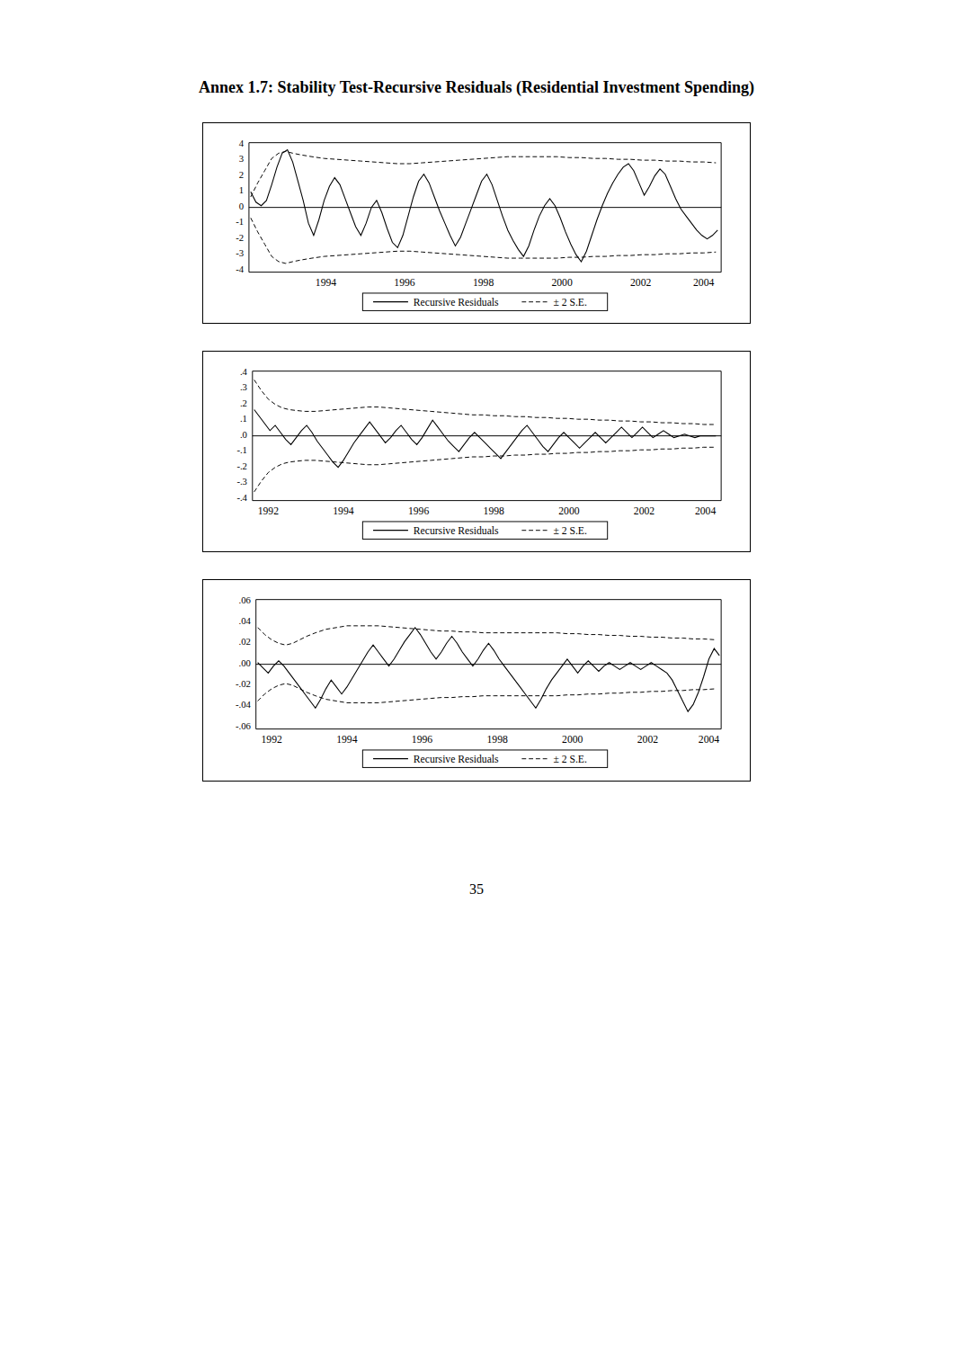Annex 1.7: Stability Test-Recursive Residuals (Residential Investment Spending)
4 3 2 1 0 -1 -2 -3 -4 1994 1996 1998 2000 2002 2004 Recursive Residuals ± 2 S.E.
.4 .3 .2 .1 .0 -.1 -.2 -.3 -.4 1992 1994 1996 1998 2000 2002 2004 Recursive Residuals ± 2 S.E.
.06 .04 .02 .00 -.02 -.04 -.06 1992 1994 1996 1998 2000 2002 2004 Recursive Residuals ± 2 S.E.
35